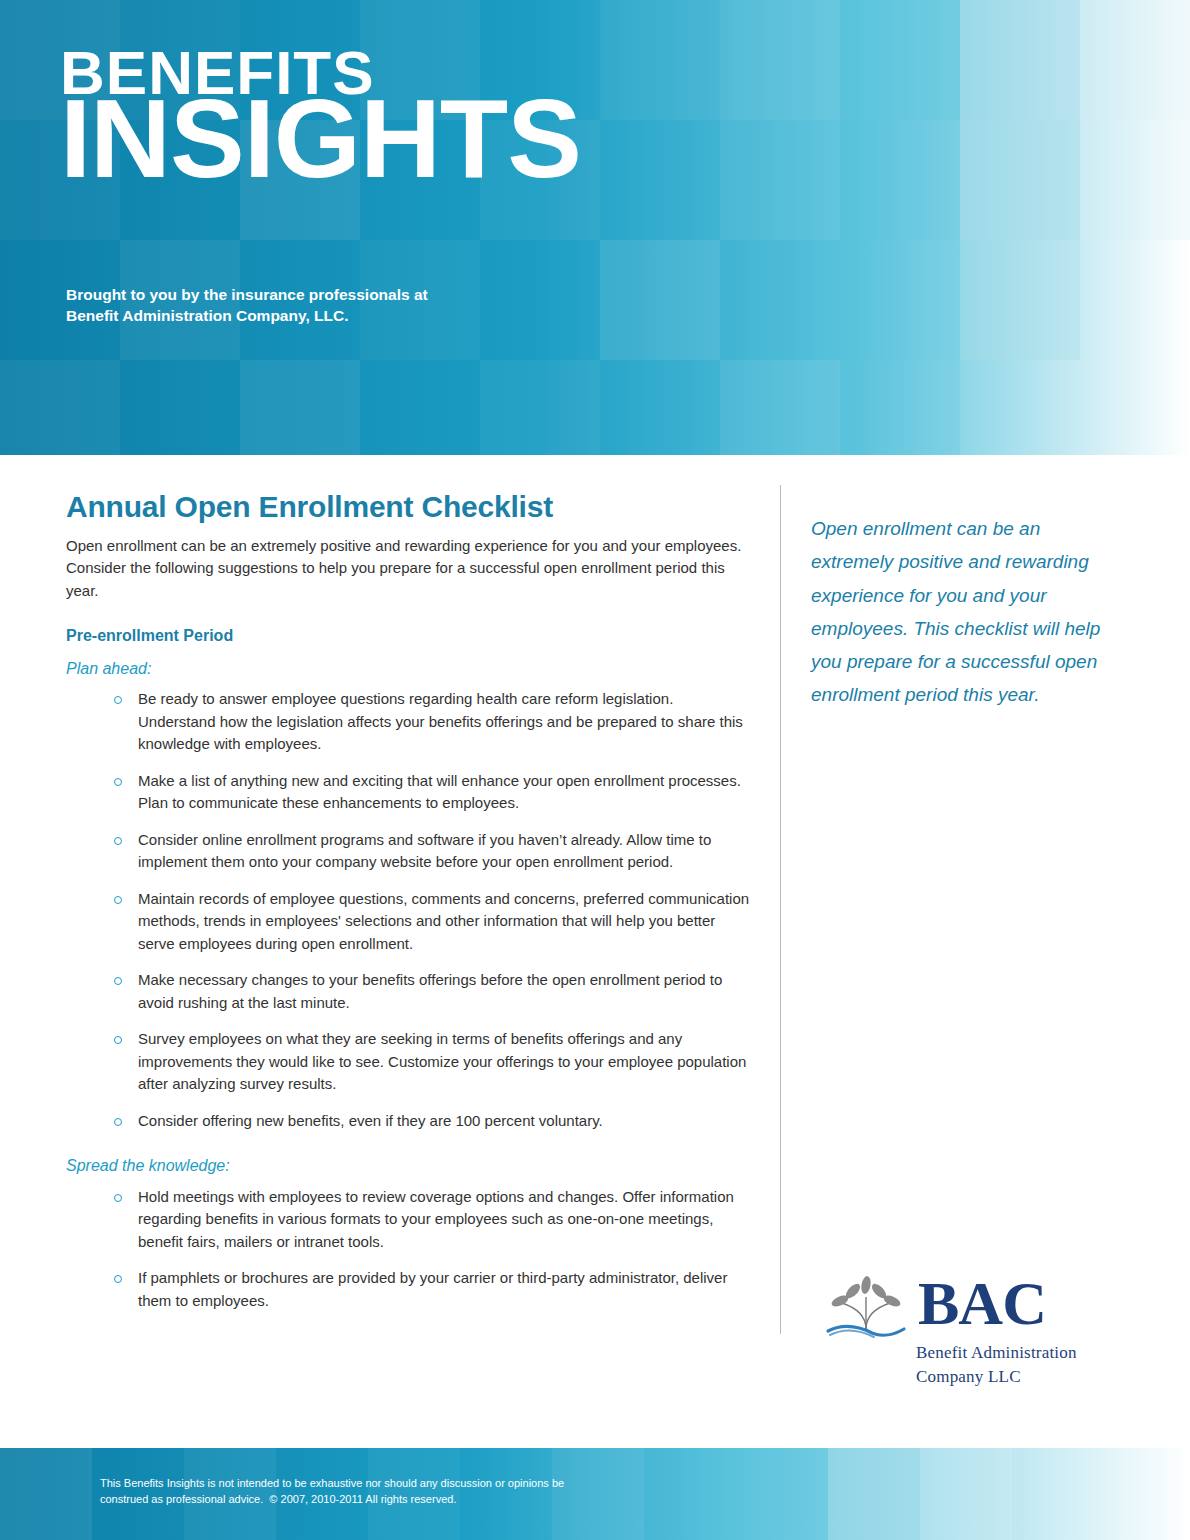BENEFITS INSIGHTS
Brought to you by the insurance professionals at
Benefit Administration Company, LLC.
Annual Open Enrollment Checklist
Open enrollment can be an extremely positive and rewarding experience for you and your employees. Consider the following suggestions to help you prepare for a successful open enrollment period this year.
Pre-enrollment Period
Plan ahead:
Be ready to answer employee questions regarding health care reform legislation. Understand how the legislation affects your benefits offerings and be prepared to share this knowledge with employees.
Make a list of anything new and exciting that will enhance your open enrollment processes. Plan to communicate these enhancements to employees.
Consider online enrollment programs and software if you haven’t already. Allow time to implement them onto your company website before your open enrollment period.
Maintain records of employee questions, comments and concerns, preferred communication methods, trends in employees' selections and other information that will help you better serve employees during open enrollment.
Make necessary changes to your benefits offerings before the open enrollment period to avoid rushing at the last minute.
Survey employees on what they are seeking in terms of benefits offerings and any improvements they would like to see. Customize your offerings to your employee population after analyzing survey results.
Consider offering new benefits, even if they are 100 percent voluntary.
Spread the knowledge:
Hold meetings with employees to review coverage options and changes. Offer information regarding benefits in various formats to your employees such as one-on-one meetings, benefit fairs, mailers or intranet tools.
If pamphlets or brochures are provided by your carrier or third-party administrator, deliver them to employees.
Open enrollment can be an extremely positive and rewarding experience for you and your employees. This checklist will help you prepare for a successful open enrollment period this year.
BAC
Benefit Administration Company LLC
This Benefits Insights is not intended to be exhaustive nor should any discussion or opinions be
construed as professional advice. © 2007, 2010-2011 All rights reserved.